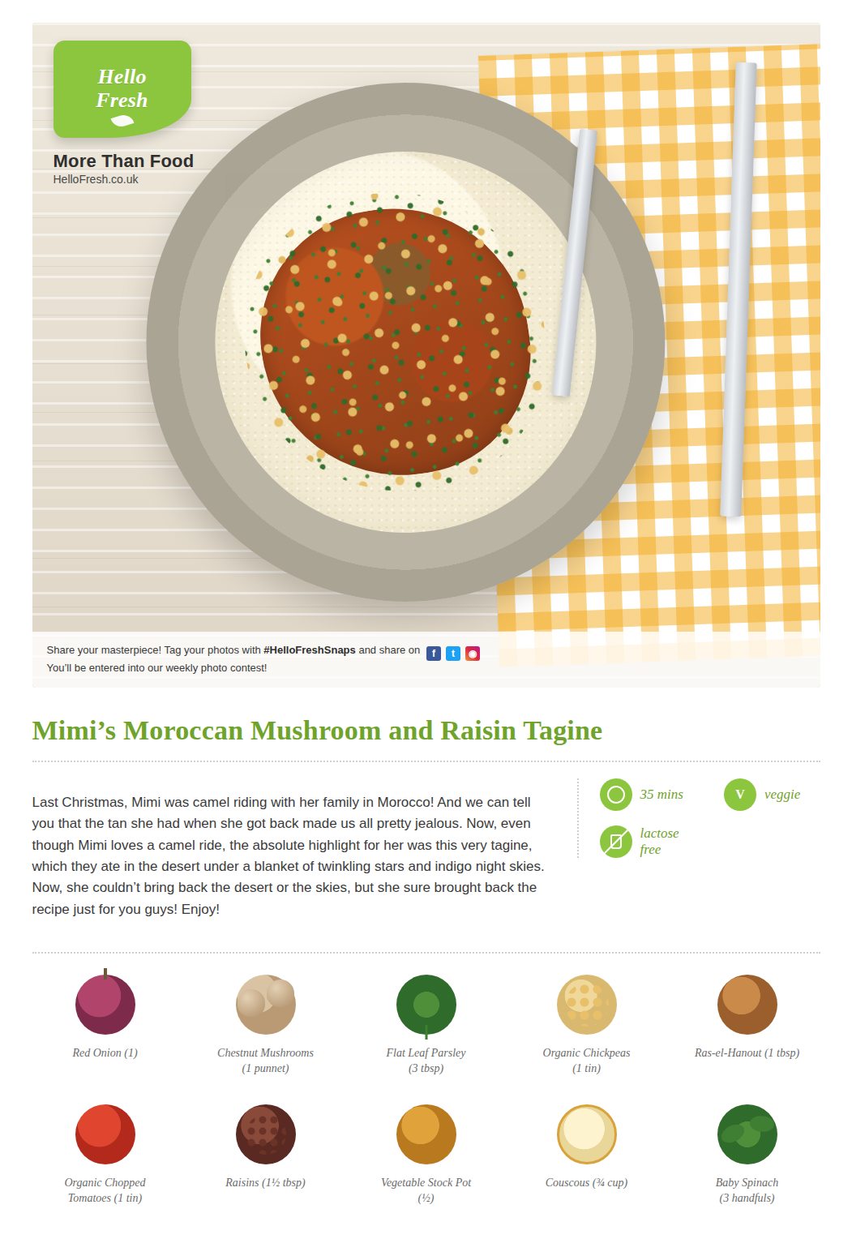Hello
Fresh
More Than Food HelloFresh.co.uk
Share your masterpiece! Tag your photos with #HelloFreshSnaps and share on ft◉
You’ll be entered into our weekly photo contest!
Mimi’s Moroccan Mushroom and Raisin Tagine
Last Christmas, Mimi was camel riding with her family in Morocco! And we can tell you that the tan she had when she got back made us all pretty jealous. Now, even though Mimi loves a camel ride, the absolute highlight for her was this very tagine, which they ate in the desert under a blanket of twinkling stars and indigo night skies. Now, she couldn’t bring back the desert or the skies, but she sure brought back the recipe just for you guys! Enjoy!
35 mins
Vveggie
lactose
free
Red Onion (1)
Chestnut Mushrooms
(1 punnet)
Flat Leaf Parsley
(3 tbsp)
Organic Chickpeas
(1 tin)
Ras-el-Hanout (1 tbsp)
Organic Chopped
Tomatoes (1 tin)
Raisins (1½ tbsp)
Vegetable Stock Pot
(½)
Couscous (¾ cup)
Baby Spinach
(3 handfuls)